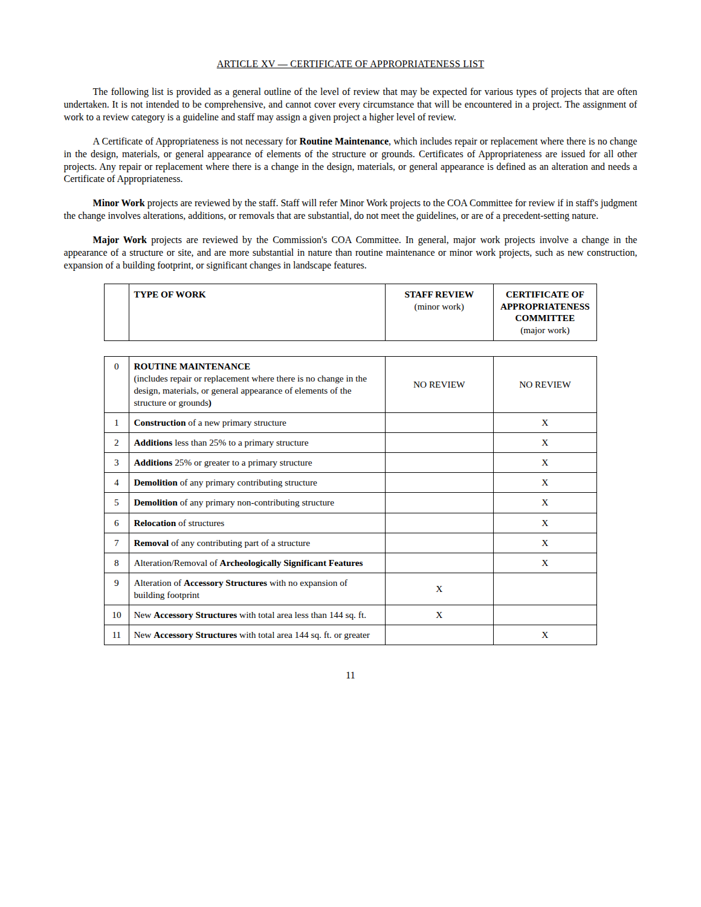ARTICLE XV — CERTIFICATE OF APPROPRIATENESS LIST
The following list is provided as a general outline of the level of review that may be expected for various types of projects that are often undertaken. It is not intended to be comprehensive, and cannot cover every circumstance that will be encountered in a project. The assignment of work to a review category is a guideline and staff may assign a given project a higher level of review.
A Certificate of Appropriateness is not necessary for Routine Maintenance, which includes repair or replacement where there is no change in the design, materials, or general appearance of elements of the structure or grounds. Certificates of Appropriateness are issued for all other projects. Any repair or replacement where there is a change in the design, materials, or general appearance is defined as an alteration and needs a Certificate of Appropriateness.
Minor Work projects are reviewed by the staff. Staff will refer Minor Work projects to the COA Committee for review if in staff's judgment the change involves alterations, additions, or removals that are substantial, do not meet the guidelines, or are of a precedent-setting nature.
Major Work projects are reviewed by the Commission's COA Committee. In general, major work projects involve a change in the appearance of a structure or site, and are more substantial in nature than routine maintenance or minor work projects, such as new construction, expansion of a building footprint, or significant changes in landscape features.
| | TYPE OF WORK | STAFF REVIEW (minor work) | CERTIFICATE OF APPROPRIATENESS COMMITTEE (major work) |
| 0 | ROUTINE MAINTENANCE (includes repair or replacement where there is no change in the design, materials, or general appearance of elements of the structure or grounds ) | NO REVIEW | NO REVIEW |
| 1 | Construction of a new primary structure | | X |
| 2 | Additions less than 25% to a primary structure | | X |
| 3 | Additions 25% or greater to a primary structure | | X |
| 4 | Demolition of any primary contributing structure | | X |
| 5 | Demolition of any primary non-contributing structure | | X |
| 6 | Relocation of structures | | X |
| 7 | Removal of any contributing part of a structure | | X |
| 8 | Alteration/Removal of Archeologically Significant Features | | X |
| 9 | Alteration of Accessory Structures with no expansion of building footprint | X | |
| 10 | New Accessory Structures with total area less than 144 sq. ft. | X | |
| 11 | New Accessory Structures with total area 144 sq. ft. or greater | | X |
11